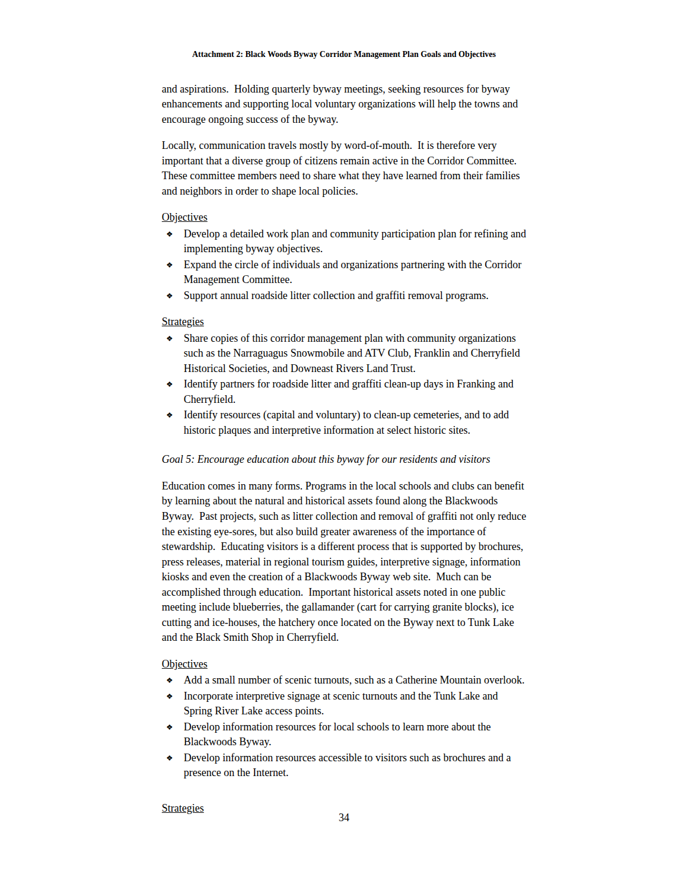Attachment 2: Black Woods Byway Corridor Management Plan Goals and Objectives
and aspirations. Holding quarterly byway meetings, seeking resources for byway enhancements and supporting local voluntary organizations will help the towns and encourage ongoing success of the byway.
Locally, communication travels mostly by word-of-mouth. It is therefore very important that a diverse group of citizens remain active in the Corridor Committee. These committee members need to share what they have learned from their families and neighbors in order to shape local policies.
Objectives
Develop a detailed work plan and community participation plan for refining and implementing byway objectives.
Expand the circle of individuals and organizations partnering with the Corridor Management Committee.
Support annual roadside litter collection and graffiti removal programs.
Strategies
Share copies of this corridor management plan with community organizations such as the Narraguagus Snowmobile and ATV Club, Franklin and Cherryfield Historical Societies, and Downeast Rivers Land Trust.
Identify partners for roadside litter and graffiti clean-up days in Franking and Cherryfield.
Identify resources (capital and voluntary) to clean-up cemeteries, and to add historic plaques and interpretive information at select historic sites.
Goal 5: Encourage education about this byway for our residents and visitors
Education comes in many forms. Programs in the local schools and clubs can benefit by learning about the natural and historical assets found along the Blackwoods Byway. Past projects, such as litter collection and removal of graffiti not only reduce the existing eye-sores, but also build greater awareness of the importance of stewardship. Educating visitors is a different process that is supported by brochures, press releases, material in regional tourism guides, interpretive signage, information kiosks and even the creation of a Blackwoods Byway web site. Much can be accomplished through education. Important historical assets noted in one public meeting include blueberries, the gallamander (cart for carrying granite blocks), ice cutting and ice-houses, the hatchery once located on the Byway next to Tunk Lake and the Black Smith Shop in Cherryfield.
Objectives
Add a small number of scenic turnouts, such as a Catherine Mountain overlook.
Incorporate interpretive signage at scenic turnouts and the Tunk Lake and Spring River Lake access points.
Develop information resources for local schools to learn more about the Blackwoods Byway.
Develop information resources accessible to visitors such as brochures and a presence on the Internet.
Strategies
34